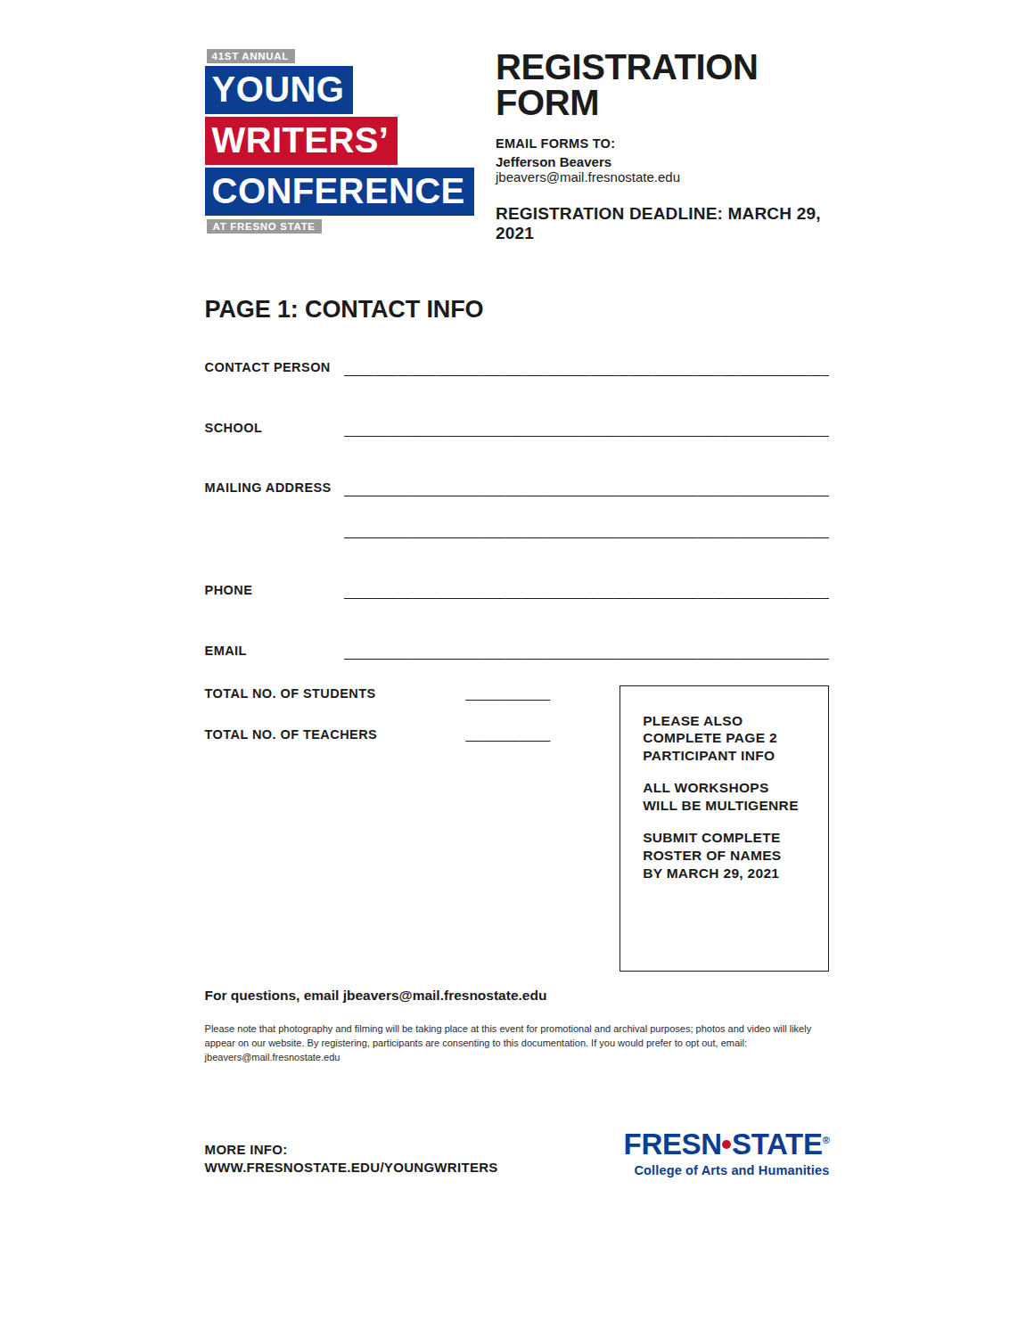41ST ANNUAL
YOUNG
WRITERS’
CONFERENCE
AT FRESNO STATE
REGISTRATION FORM
EMAIL FORMS TO:
Jefferson Beavers
jbeavers@mail.fresnostate.edu
REGISTRATION DEADLINE: MARCH 29, 2021
PAGE 1: CONTACT INFO
| CONTACT PERSON | _______________________________________________________________ |
| SCHOOL | _______________________________________________________________ |
| MAILING ADDRESS | _______________________________________________________________ |
| | _______________________________________________________________ |
| PHONE | _______________________________________________________________ |
| EMAIL | _______________________________________________________________ |
| TOTAL NO. OF STUDENTS | ___________ |
| TOTAL NO. OF TEACHERS | ___________ |
PLEASE ALSO
COMPLETE PAGE 2
PARTICIPANT INFO
ALL WORKSHOPS
WILL BE MULTIGENRE
SUBMIT COMPLETE
ROSTER OF NAMES
BY MARCH 29, 2021
For questions, email jbeavers@mail.fresnostate.edu
Please note that photography and filming will be taking place at this event for promotional and archival purposes; photos and video will likely appear on our website. By registering, participants are consenting to this documentation. If you would prefer to opt out, email: jbeavers@mail.fresnostate.edu
MORE INFO:
WWW.FRESNOSTATE.EDU/YOUNGWRITERS
FRESN STATE®
College of Arts and Humanities